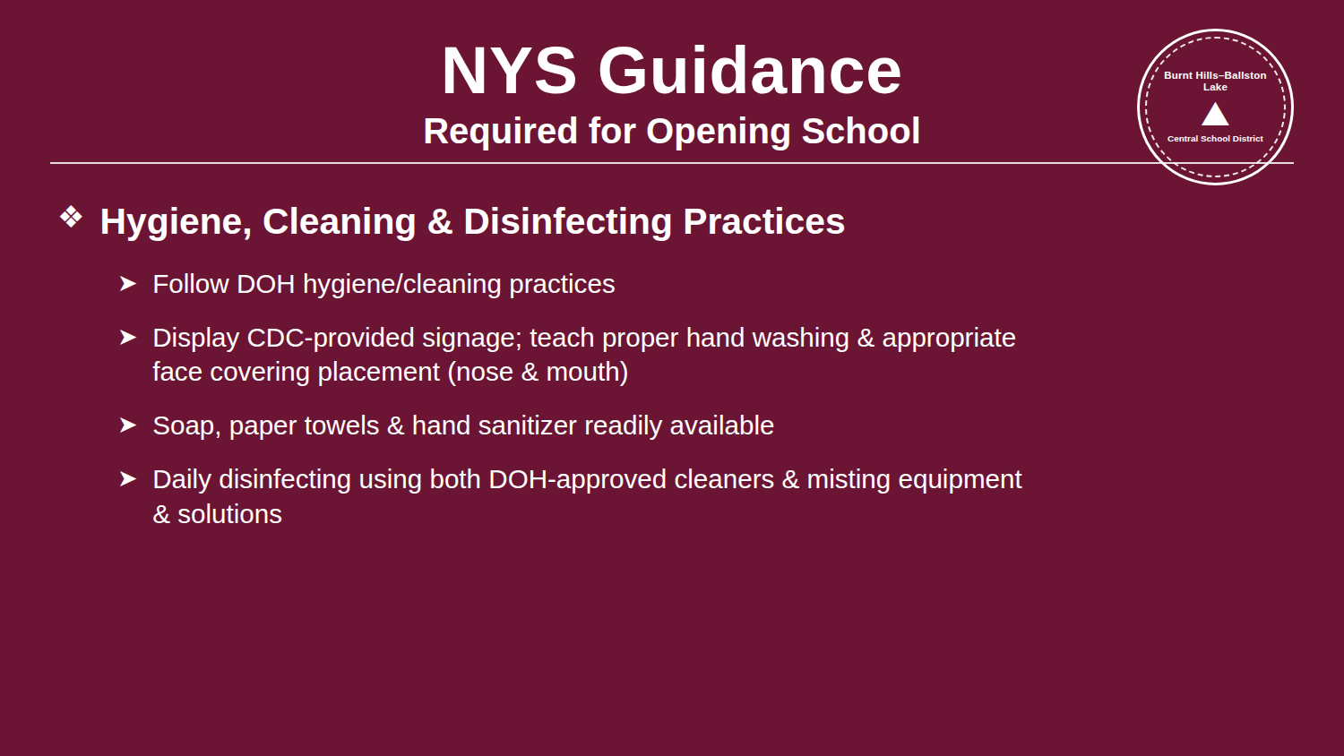Burnt Hills–Ballston Lake
⛰
Central School District
NYS Guidance
Required for Opening School
❖
Hygiene, Cleaning & Disinfecting Practices
➤ Follow DOH hygiene/cleaning practices
➤ Display CDC-provided signage; teach proper hand washing & appropriate face covering placement (nose & mouth)
➤ Soap, paper towels & hand sanitizer readily available
➤ Daily disinfecting using both DOH-approved cleaners & misting equipment & solutions